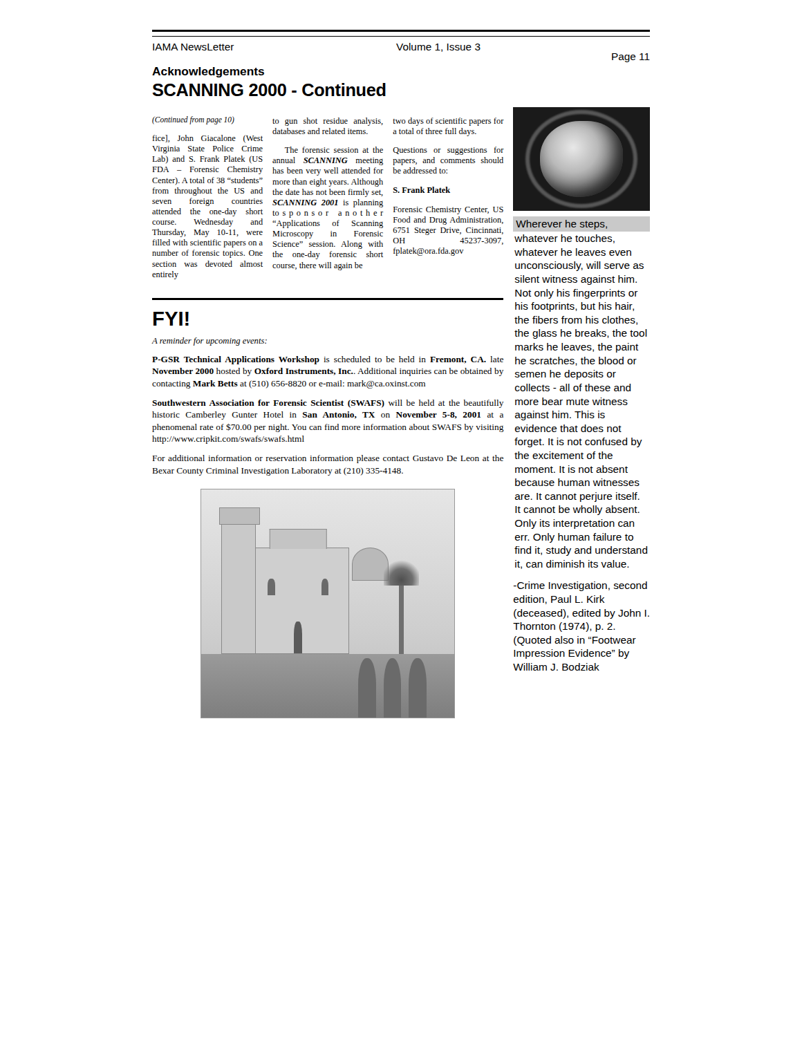IAMA NewsLetter
Volume 1, Issue 3
Page 11
Acknowledgements
SCANNING 2000 - Continued
(Continued from page 10)
fice], John Giacalone (West Virginia State Police Crime Lab) and S. Frank Platek (US FDA – Forensic Chemistry Center). A total of 38 “students” from throughout the US and seven foreign countries attended the one-day short course. Wednesday and Thursday, May 10-11, were filled with scientific papers on a number of forensic topics. One section was devoted almost entirely
to gun shot residue analysis, databases and related items.
The forensic session at the annual SCANNING meeting has been very well attended for more than eight years. Although the date has not been firmly set, SCANNING 2001 is planning to s p o n s o r a n o t h e r “Applications of Scanning Microscopy in Forensic Science” session. Along with the one-day forensic short course, there will again be
two days of scientific papers for a total of three full days.
Questions or suggestions for papers, and comments should be addressed to:
S. Frank Platek
Forensic Chemistry Center, US Food and Drug Administration, 6751 Steger Drive, Cincinnati, OH 45237-3097, fplatek@ora.fda.gov
FYI!
A reminder for upcoming events:
P-GSR Technical Applications Workshop is scheduled to be held in Fremont, CA. late November 2000 hosted by Oxford Instruments, Inc.. Additional inquiries can be obtained by contacting Mark Betts at (510) 656-8820 or e-mail: mark@ca.oxinst.com
Southwestern Association for Forensic Scientist (SWAFS) will be held at the beautifully historic Camberley Gunter Hotel in San Antonio, TX on November 5-8, 2001 at a phenomenal rate of $70.00 per night. You can find more information about SWAFS by visiting http://www.cripkit.com/swafs/swafs.html
For additional information or reservation information please contact Gustavo De Leon at the Bexar County Criminal Investigation Laboratory at (210) 335-4148.
Wherever he steps,
whatever he touches, whatever he leaves even unconsciously, will serve as silent witness against him. Not only his fingerprints or his footprints, but his hair, the fibers from his clothes, the glass he breaks, the tool marks he leaves, the paint he scratches, the blood or semen he deposits or collects - all of these and more bear mute witness against him. This is evidence that does not forget. It is not confused by the excitement of the moment. It is not absent because human witnesses are. It cannot perjure itself. It cannot be wholly absent. Only its interpretation can err. Only human failure to find it, study and understand it, can diminish its value.
-Crime Investigation, second edition, Paul L. Kirk (deceased), edited by John I. Thornton (1974), p. 2. (Quoted also in “Footwear Impression Evidence” by William J. Bodziak